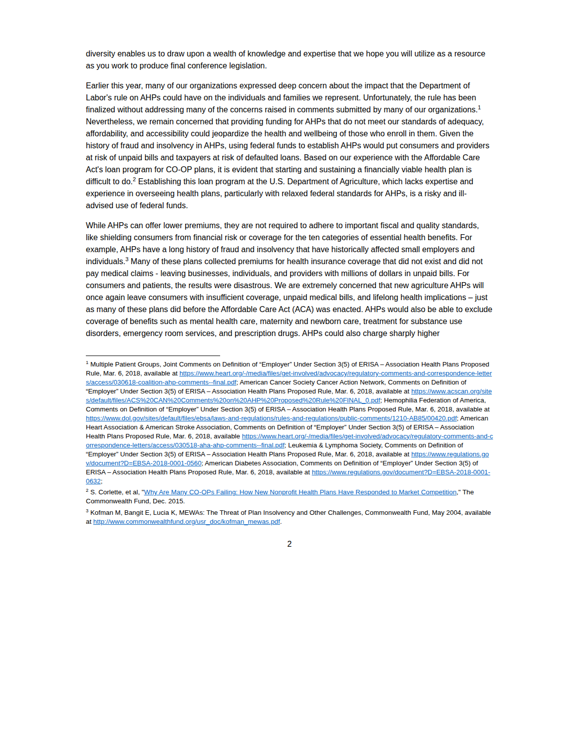diversity enables us to draw upon a wealth of knowledge and expertise that we hope you will utilize as a resource as you work to produce final conference legislation.
Earlier this year, many of our organizations expressed deep concern about the impact that the Department of Labor's rule on AHPs could have on the individuals and families we represent. Unfortunately, the rule has been finalized without addressing many of the concerns raised in comments submitted by many of our organizations.1 Nevertheless, we remain concerned that providing funding for AHPs that do not meet our standards of adequacy, affordability, and accessibility could jeopardize the health and wellbeing of those who enroll in them. Given the history of fraud and insolvency in AHPs, using federal funds to establish AHPs would put consumers and providers at risk of unpaid bills and taxpayers at risk of defaulted loans. Based on our experience with the Affordable Care Act's loan program for CO-OP plans, it is evident that starting and sustaining a financially viable health plan is difficult to do.2 Establishing this loan program at the U.S. Department of Agriculture, which lacks expertise and experience in overseeing health plans, particularly with relaxed federal standards for AHPs, is a risky and ill-advised use of federal funds.
While AHPs can offer lower premiums, they are not required to adhere to important fiscal and quality standards, like shielding consumers from financial risk or coverage for the ten categories of essential health benefits. For example, AHPs have a long history of fraud and insolvency that have historically affected small employers and individuals.3 Many of these plans collected premiums for health insurance coverage that did not exist and did not pay medical claims - leaving businesses, individuals, and providers with millions of dollars in unpaid bills. For consumers and patients, the results were disastrous. We are extremely concerned that new agriculture AHPs will once again leave consumers with insufficient coverage, unpaid medical bills, and lifelong health implications – just as many of these plans did before the Affordable Care Act (ACA) was enacted. AHPs would also be able to exclude coverage of benefits such as mental health care, maternity and newborn care, treatment for substance use disorders, emergency room services, and prescription drugs. AHPs could also charge sharply higher
1 Multiple Patient Groups, Joint Comments on Definition of “Employer” Under Section 3(5) of ERISA – Association Health Plans Proposed Rule, Mar. 6, 2018, available at https://www.heart.org/-/media/files/get-involved/advocacy/regulatory-comments-and-correspondence-letters/access/030618-coalition-ahp-comments--final.pdf; American Cancer Society Cancer Action Network, Comments on Definition of “Employer” Under Section 3(5) of ERISA – Association Health Plans Proposed Rule, Mar. 6, 2018, available at https://www.acscan.org/sites/default/files/ACS%20CAN%20Comments%20on%20AHP%20Proposed%20Rule%20FINAL_0.pdf; Hemophilia Federation of America, Comments on Definition of “Employer” Under Section 3(5) of ERISA – Association Health Plans Proposed Rule, Mar. 6, 2018, available at https://www.dol.gov/sites/default/files/ebsa/laws-and-regulations/rules-and-regulations/public-comments/1210-AB85/00420.pdf; American Heart Association & American Stroke Association, Comments on Definition of “Employer” Under Section 3(5) of ERISA – Association Health Plans Proposed Rule, Mar. 6, 2018, available https://www.heart.org/-/media/files/get-involved/advocacy/regulatory-comments-and-correspondence-letters/access/030518-aha-ahp-comments--final.pdf; Leukemia & Lymphoma Society, Comments on Definition of “Employer” Under Section 3(5) of ERISA – Association Health Plans Proposed Rule, Mar. 6, 2018, available at https://www.regulations.gov/document?D=EBSA-2018-0001-0560; American Diabetes Association, Comments on Definition of “Employer” Under Section 3(5) of ERISA – Association Health Plans Proposed Rule, Mar. 6, 2018, available at https://www.regulations.gov/document?D=EBSA-2018-0001-0632;
2 S. Corlette, et al, "Why Are Many CO-OPs Failing: How New Nonprofit Health Plans Have Responded to Market Competition," The Commonwealth Fund, Dec. 2015.
3 Kofman M, Bangit E, Lucia K, MEWAs: The Threat of Plan Insolvency and Other Challenges, Commonwealth Fund, May 2004, available at http://www.commonwealthfund.org/usr_doc/kofman_mewas.pdf.
2